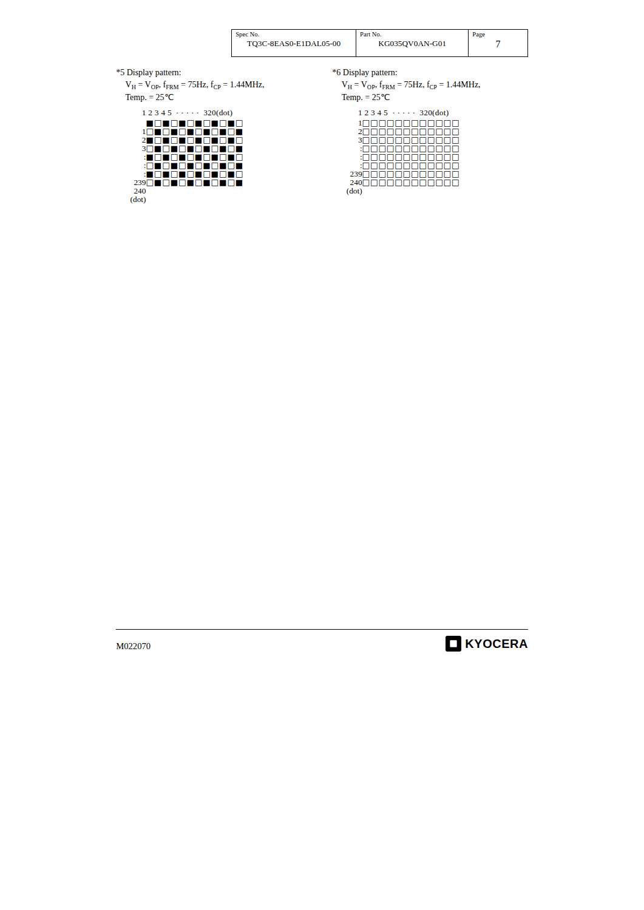| Spec No. TQ3C-8EAS0-E1DAL05-00 | Part No. KG035QV0AN-G01 | Page 7 |
*5 Display pattern:
VH = VOP, fFRM = 75Hz, fCP = 1.44MHz,
Temp. = 25℃
1 2 3 4 5 · · · · · 320(dot)
| | ■□■□■□■□■□■□ |
| 1 | □■□■□■□■□■□■ |
| 2 | ■□■□■□■□■□■□ |
| 3 | □■□■□■□■□■□■ |
| : | ■□■□■□■□■□■□ |
| : | □■□■□■□■□■□■ |
| : | ■□■□■□■□■□■□ |
| 239 | □■□■□■□■□■□■ |
| 240 | |
| (dot) | |
*6 Display pattern:
VH = VOP, fFRM = 75Hz, fCP = 1.44MHz,
Temp. = 25℃
1 2 3 4 5 · · · · · 320(dot)
| 1 | □□□□□□□□□□□□ |
| 2 | □□□□□□□□□□□□ |
| 3 | □□□□□□□□□□□□ |
| : | □□□□□□□□□□□□ |
| : | □□□□□□□□□□□□ |
| : | □□□□□□□□□□□□ |
| 239 | □□□□□□□□□□□□ |
| 240 | □□□□□□□□□□□□ |
| (dot) | |
M022070
KYOCERA